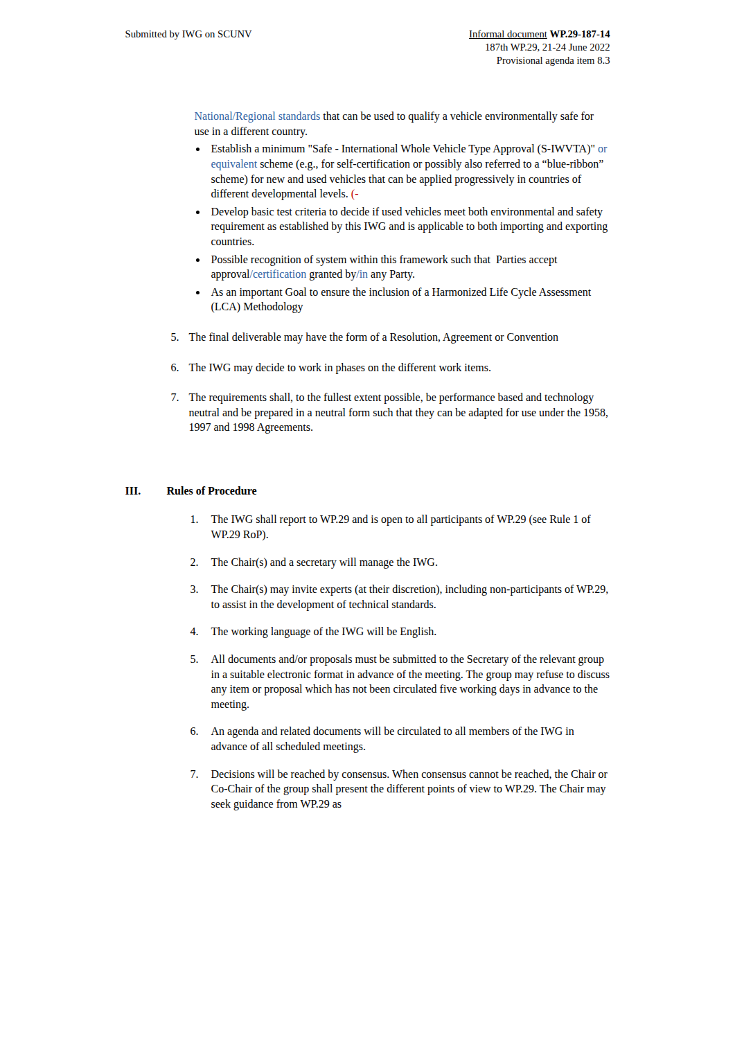Submitted by IWG on SCUNV
Informal document WP.29-187-14
187th WP.29, 21-24 June 2022
Provisional agenda item 8.3
National/Regional standards that can be used to qualify a vehicle environmentally safe for use in a different country.
Establish a minimum "Safe - International Whole Vehicle Type Approval (S-IWVTA)" or equivalent scheme (e.g., for self-certification or possibly also referred to a “blue-ribbon” scheme) for new and used vehicles that can be applied progressively in countries of different developmental levels. (-
Develop basic test criteria to decide if used vehicles meet both environmental and safety requirement as established by this IWG and is applicable to both importing and exporting countries.
Possible recognition of system within this framework such that Parties accept approval/certification granted by/in any Party.
As an important Goal to ensure the inclusion of a Harmonized Life Cycle Assessment (LCA) Methodology
The final deliverable may have the form of a Resolution, Agreement or Convention
The IWG may decide to work in phases on the different work items.
The requirements shall, to the fullest extent possible, be performance based and technology neutral and be prepared in a neutral form such that they can be adapted for use under the 1958, 1997 and 1998 Agreements.
III.
Rules of Procedure
The IWG shall report to WP.29 and is open to all participants of WP.29 (see Rule 1 of WP.29 RoP).
The Chair(s) and a secretary will manage the IWG.
The Chair(s) may invite experts (at their discretion), including non-participants of WP.29, to assist in the development of technical standards.
The working language of the IWG will be English.
All documents and/or proposals must be submitted to the Secretary of the relevant group in a suitable electronic format in advance of the meeting. The group may refuse to discuss any item or proposal which has not been circulated five working days in advance to the meeting.
An agenda and related documents will be circulated to all members of the IWG in advance of all scheduled meetings.
Decisions will be reached by consensus. When consensus cannot be reached, the Chair or Co-Chair of the group shall present the different points of view to WP.29. The Chair may seek guidance from WP.29 as